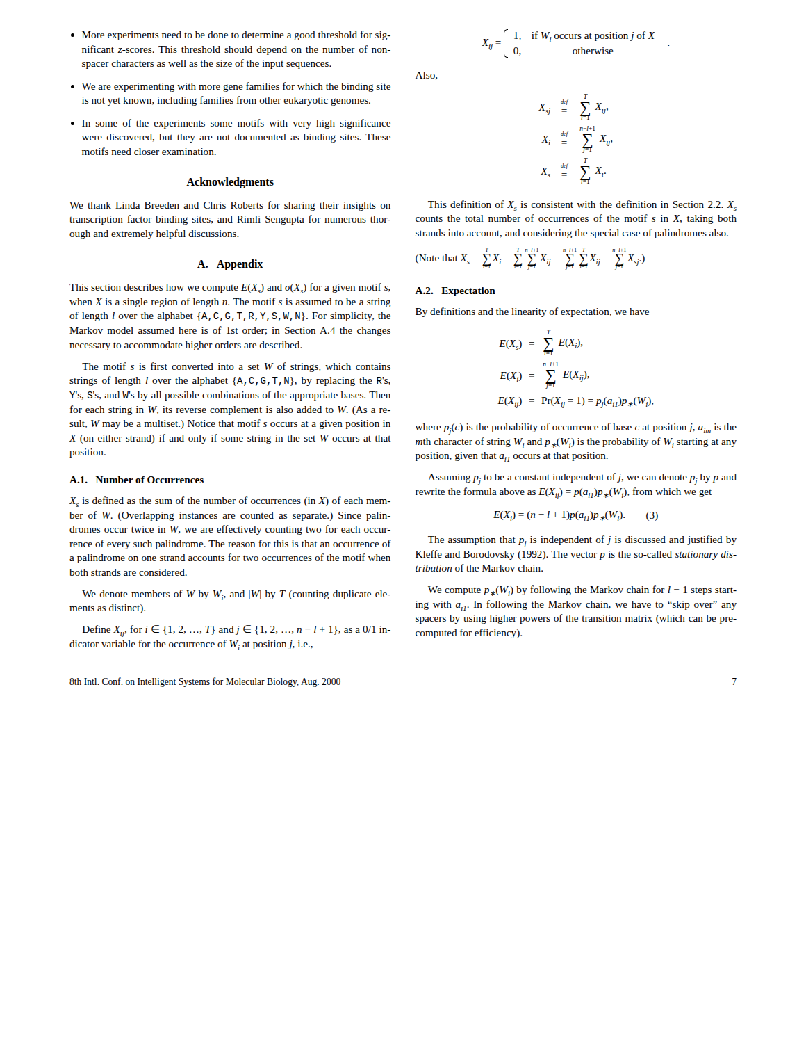More experiments need to be done to determine a good threshold for significant z-scores. This threshold should depend on the number of non-spacer characters as well as the size of the input sequences.
We are experimenting with more gene families for which the binding site is not yet known, including families from other eukaryotic genomes.
In some of the experiments some motifs with very high significance were discovered, but they are not documented as binding sites. These motifs need closer examination.
Acknowledgments
We thank Linda Breeden and Chris Roberts for sharing their insights on transcription factor binding sites, and Rimli Sengupta for numerous thorough and extremely helpful discussions.
A. Appendix
This section describes how we compute E(Xs) and σ(Xs) for a given motif s, when X is a single region of length n. The motif s is assumed to be a string of length l over the alphabet {A,C,G,T,R,Y,S,W,N}. For simplicity, the Markov model assumed here is of 1st order; in Section A.4 the changes necessary to accommodate higher orders are described.
The motif s is first converted into a set W of strings, which contains strings of length l over the alphabet {A,C,G,T,N}, by replacing the R's, Y's, S's, and W's by all possible combinations of the appropriate bases. Then for each string in W, its reverse complement is also added to W. (As a result, W may be a multiset.) Notice that motif s occurs at a given position in X (on either strand) if and only if some string in the set W occurs at that position.
A.1. Number of Occurrences
Xs is defined as the sum of the number of occurrences (in X) of each member of W. (Overlapping instances are counted as separate.) Since palindromes occur twice in W, we are effectively counting two for each occurrence of every such palindrome. The reason for this is that an occurrence of a palindrome on one strand accounts for two occurrences of the motif when both strands are considered.
We denote members of W by Wi, and |W| by T (counting duplicate elements as distinct).
Define Xij, for i ∈ {1, 2, …, T} and j ∈ {1, 2, …, n − l + 1}, as a 0/1 indicator variable for the occurrence of Wi at position j, i.e.,
Xij =
| 1, | if W i occurs at position j of X |
| 0, | otherwise |
.
Also,
| X sj | def = | T ∑ i =1 X ij , |
| X i | def = | n − l +1 ∑ j =1 X ij , |
| X s | def = | T ∑ i =1 X i . |
This definition of Xs is consistent with the definition in Section 2.2. Xs counts the total number of occurrences of the motif s in X, taking both strands into account, and considering the special case of palindromes also.
(Note that Xs = T∑i=1 Xi = T∑i=1 n−l+1∑j=1 Xij = n−l+1∑j=1 T∑i=1 Xij = n−l+1∑j=1 Xsj.)
A.2. Expectation
By definitions and the linearity of expectation, we have
| E ( X s ) | = | T ∑ i =1 E ( X i ), |
| E ( X i ) | = | n − l +1 ∑ j =1 E ( X ij ), |
| E ( X ij ) | = | Pr( X ij = 1) = p j ( a i1 ) p ∗ ( W i ), |
where pj(c) is the probability of occurrence of base c at position j, aim is the mth character of string Wi and p∗(Wi) is the probability of Wi starting at any position, given that ai1 occurs at that position.
Assuming pj to be a constant independent of j, we can denote pj by p and rewrite the formula above as E(Xij) = p(ai1)p∗(Wi), from which we get
E(Xi) = (n − l + 1)p(ai1)p∗(Wi). (3)
The assumption that pj is independent of j is discussed and justified by Kleffe and Borodovsky (1992). The vector p is the so-called stationary distribution of the Markov chain.
We compute p∗(Wi) by following the Markov chain for l − 1 steps starting with ai1. In following the Markov chain, we have to “skip over” any spacers by using higher powers of the transition matrix (which can be precomputed for efficiency).
8th Intl. Conf. on Intelligent Systems for Molecular Biology, Aug. 2000 7